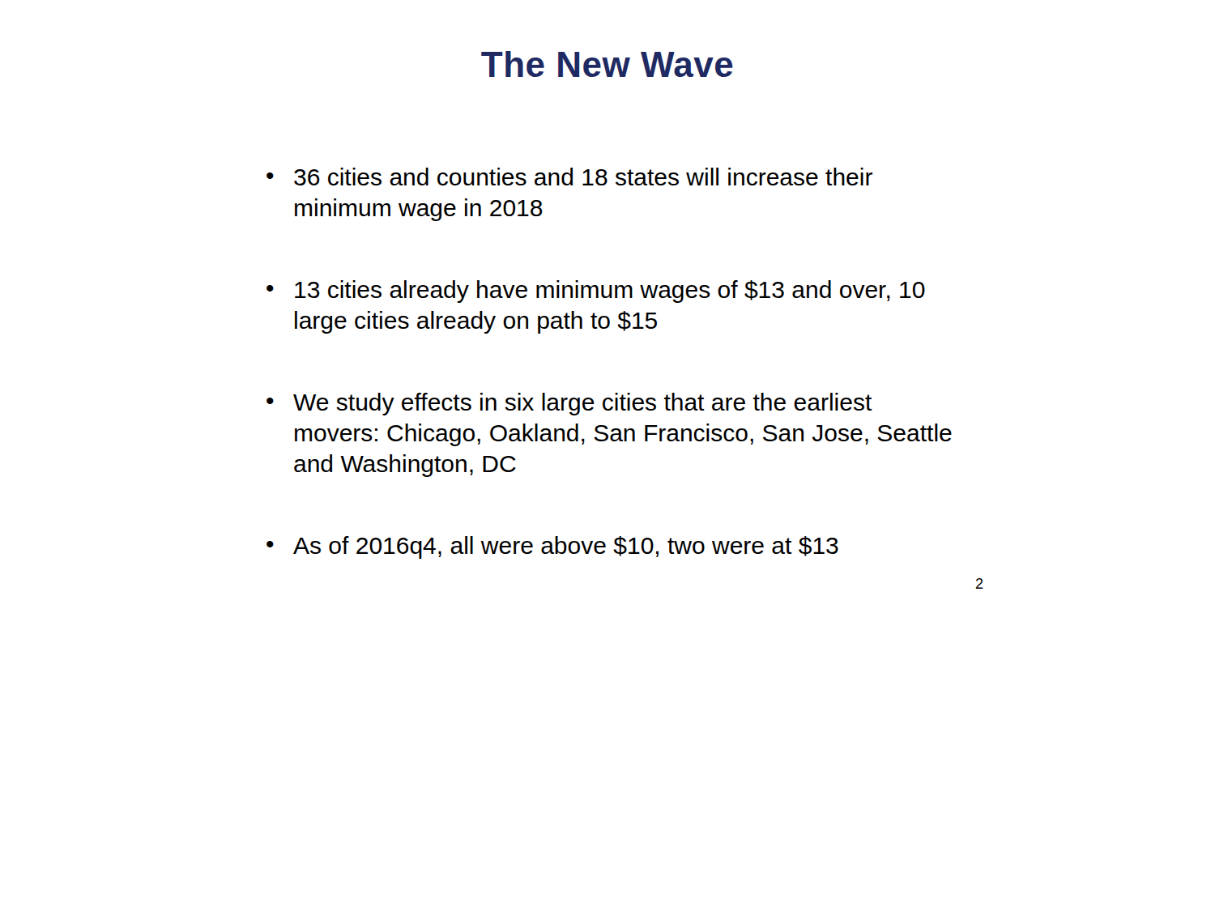The New Wave
36 cities and counties and 18 states will increase their minimum wage in 2018
13 cities already have minimum wages of $13 and over, 10 large cities already on path to $15
We study effects in six large cities that are the earliest movers: Chicago, Oakland, San Francisco, San Jose, Seattle and Washington, DC
As of 2016q4, all were above $10, two were at $13
2